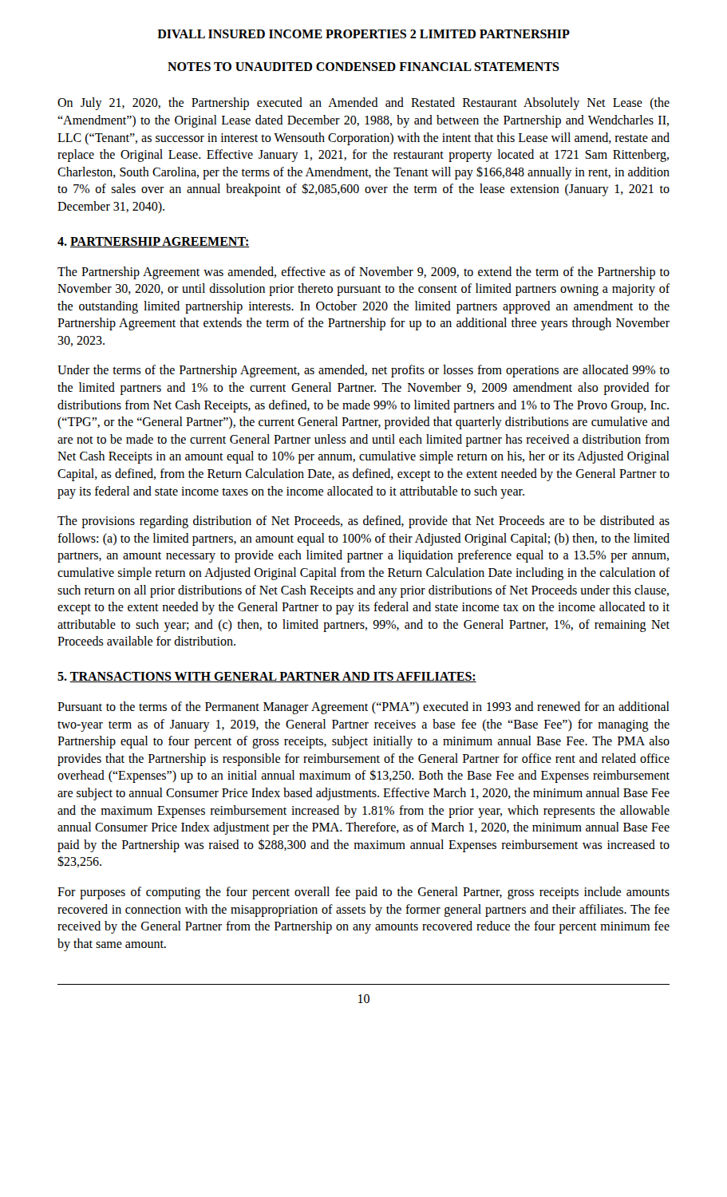DIVALL INSURED INCOME PROPERTIES 2 LIMITED PARTNERSHIP NOTES TO UNAUDITED CONDENSED FINANCIAL STATEMENTS
On July 21, 2020, the Partnership executed an Amended and Restated Restaurant Absolutely Net Lease (the “Amendment”) to the Original Lease dated December 20, 1988, by and between the Partnership and Wendcharles II, LLC (“Tenant”, as successor in interest to Wensouth Corporation) with the intent that this Lease will amend, restate and replace the Original Lease. Effective January 1, 2021, for the restaurant property located at 1721 Sam Rittenberg, Charleston, South Carolina, per the terms of the Amendment, the Tenant will pay $166,848 annually in rent, in addition to 7% of sales over an annual breakpoint of $2,085,600 over the term of the lease extension (January 1, 2021 to December 31, 2040).
4. PARTNERSHIP AGREEMENT:
The Partnership Agreement was amended, effective as of November 9, 2009, to extend the term of the Partnership to November 30, 2020, or until dissolution prior thereto pursuant to the consent of limited partners owning a majority of the outstanding limited partnership interests. In October 2020 the limited partners approved an amendment to the Partnership Agreement that extends the term of the Partnership for up to an additional three years through November 30, 2023.
Under the terms of the Partnership Agreement, as amended, net profits or losses from operations are allocated 99% to the limited partners and 1% to the current General Partner. The November 9, 2009 amendment also provided for distributions from Net Cash Receipts, as defined, to be made 99% to limited partners and 1% to The Provo Group, Inc. (“TPG”, or the “General Partner”), the current General Partner, provided that quarterly distributions are cumulative and are not to be made to the current General Partner unless and until each limited partner has received a distribution from Net Cash Receipts in an amount equal to 10% per annum, cumulative simple return on his, her or its Adjusted Original Capital, as defined, from the Return Calculation Date, as defined, except to the extent needed by the General Partner to pay its federal and state income taxes on the income allocated to it attributable to such year.
The provisions regarding distribution of Net Proceeds, as defined, provide that Net Proceeds are to be distributed as follows: (a) to the limited partners, an amount equal to 100% of their Adjusted Original Capital; (b) then, to the limited partners, an amount necessary to provide each limited partner a liquidation preference equal to a 13.5% per annum, cumulative simple return on Adjusted Original Capital from the Return Calculation Date including in the calculation of such return on all prior distributions of Net Cash Receipts and any prior distributions of Net Proceeds under this clause, except to the extent needed by the General Partner to pay its federal and state income tax on the income allocated to it attributable to such year; and (c) then, to limited partners, 99%, and to the General Partner, 1%, of remaining Net Proceeds available for distribution.
5. TRANSACTIONS WITH GENERAL PARTNER AND ITS AFFILIATES:
Pursuant to the terms of the Permanent Manager Agreement (“PMA”) executed in 1993 and renewed for an additional two-year term as of January 1, 2019, the General Partner receives a base fee (the “Base Fee”) for managing the Partnership equal to four percent of gross receipts, subject initially to a minimum annual Base Fee. The PMA also provides that the Partnership is responsible for reimbursement of the General Partner for office rent and related office overhead (“Expenses”) up to an initial annual maximum of $13,250. Both the Base Fee and Expenses reimbursement are subject to annual Consumer Price Index based adjustments. Effective March 1, 2020, the minimum annual Base Fee and the maximum Expenses reimbursement increased by 1.81% from the prior year, which represents the allowable annual Consumer Price Index adjustment per the PMA. Therefore, as of March 1, 2020, the minimum annual Base Fee paid by the Partnership was raised to $288,300 and the maximum annual Expenses reimbursement was increased to $23,256.
For purposes of computing the four percent overall fee paid to the General Partner, gross receipts include amounts recovered in connection with the misappropriation of assets by the former general partners and their affiliates. The fee received by the General Partner from the Partnership on any amounts recovered reduce the four percent minimum fee by that same amount.
10